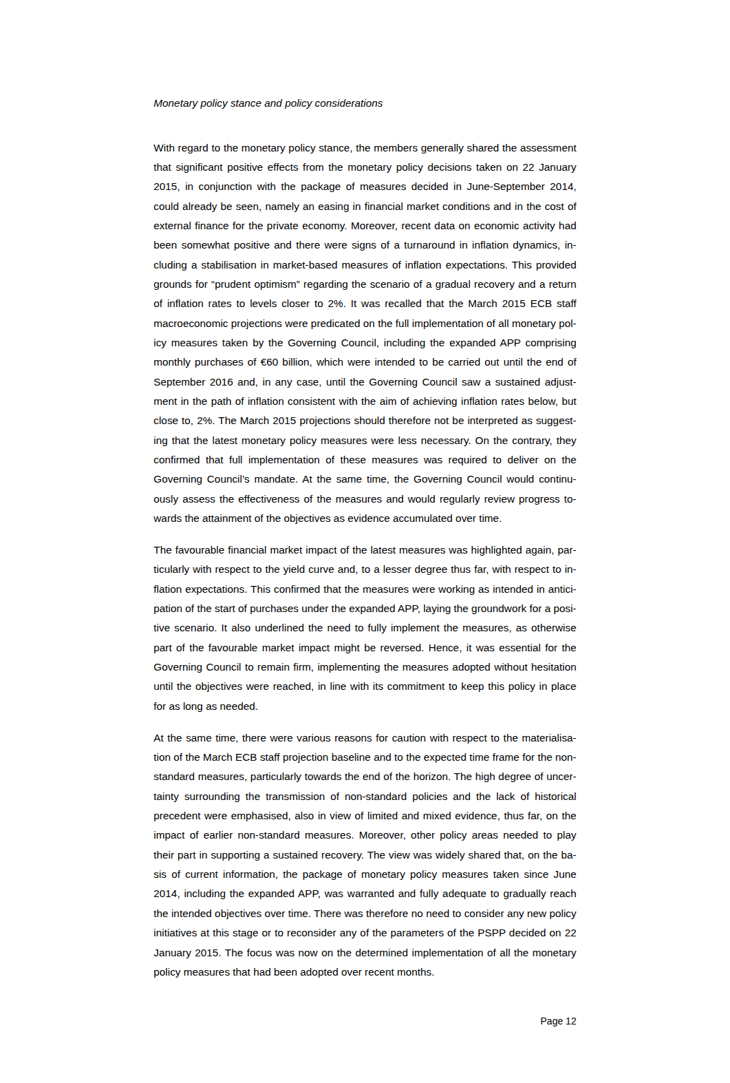Monetary policy stance and policy considerations
With regard to the monetary policy stance, the members generally shared the assessment that significant positive effects from the monetary policy decisions taken on 22 January 2015, in conjunction with the package of measures decided in June-September 2014, could already be seen, namely an easing in financial market conditions and in the cost of external finance for the private economy. Moreover, recent data on economic activity had been somewhat positive and there were signs of a turnaround in inflation dynamics, including a stabilisation in market-based measures of inflation expectations. This provided grounds for “prudent optimism” regarding the scenario of a gradual recovery and a return of inflation rates to levels closer to 2%. It was recalled that the March 2015 ECB staff macroeconomic projections were predicated on the full implementation of all monetary policy measures taken by the Governing Council, including the expanded APP comprising monthly purchases of €60 billion, which were intended to be carried out until the end of September 2016 and, in any case, until the Governing Council saw a sustained adjustment in the path of inflation consistent with the aim of achieving inflation rates below, but close to, 2%. The March 2015 projections should therefore not be interpreted as suggesting that the latest monetary policy measures were less necessary. On the contrary, they confirmed that full implementation of these measures was required to deliver on the Governing Council’s mandate. At the same time, the Governing Council would continuously assess the effectiveness of the measures and would regularly review progress towards the attainment of the objectives as evidence accumulated over time.
The favourable financial market impact of the latest measures was highlighted again, particularly with respect to the yield curve and, to a lesser degree thus far, with respect to inflation expectations. This confirmed that the measures were working as intended in anticipation of the start of purchases under the expanded APP, laying the groundwork for a positive scenario. It also underlined the need to fully implement the measures, as otherwise part of the favourable market impact might be reversed. Hence, it was essential for the Governing Council to remain firm, implementing the measures adopted without hesitation until the objectives were reached, in line with its commitment to keep this policy in place for as long as needed.
At the same time, there were various reasons for caution with respect to the materialisation of the March ECB staff projection baseline and to the expected time frame for the non-standard measures, particularly towards the end of the horizon. The high degree of uncertainty surrounding the transmission of non-standard policies and the lack of historical precedent were emphasised, also in view of limited and mixed evidence, thus far, on the impact of earlier non-standard measures. Moreover, other policy areas needed to play their part in supporting a sustained recovery. The view was widely shared that, on the basis of current information, the package of monetary policy measures taken since June 2014, including the expanded APP, was warranted and fully adequate to gradually reach the intended objectives over time. There was therefore no need to consider any new policy initiatives at this stage or to reconsider any of the parameters of the PSPP decided on 22 January 2015. The focus was now on the determined implementation of all the monetary policy measures that had been adopted over recent months.
Page 12